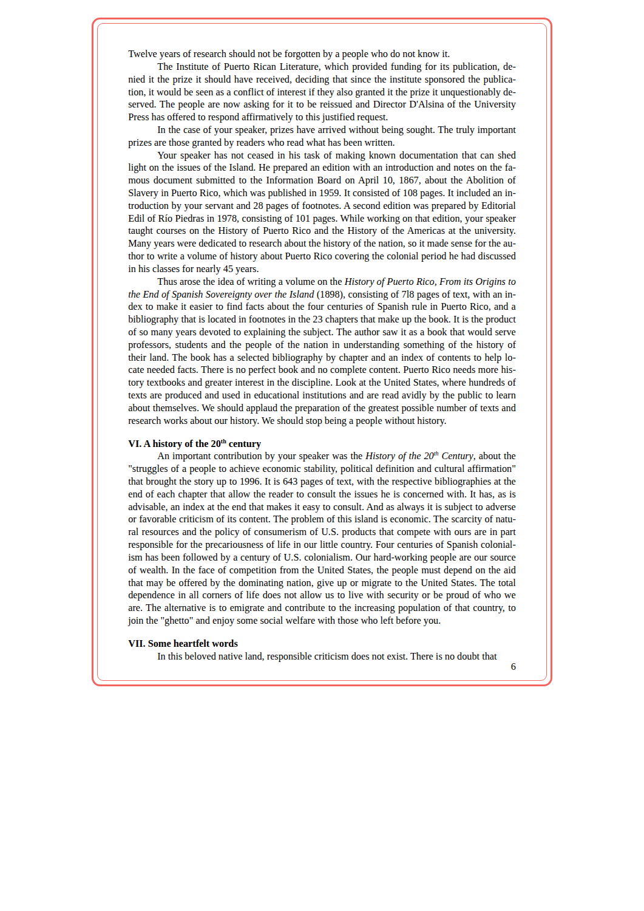Twelve years of research should not be forgotten by a people who do not know it.
The Institute of Puerto Rican Literature, which provided funding for its publication, denied it the prize it should have received, deciding that since the institute sponsored the publication, it would be seen as a conflict of interest if they also granted it the prize it unquestionably deserved. The people are now asking for it to be reissued and Director D'Alsina of the University Press has offered to respond affirmatively to this justified request.
In the case of your speaker, prizes have arrived without being sought. The truly important prizes are those granted by readers who read what has been written.
Your speaker has not ceased in his task of making known documentation that can shed light on the issues of the Island. He prepared an edition with an introduction and notes on the famous document submitted to the Information Board on April 10, 1867, about the Abolition of Slavery in Puerto Rico, which was published in 1959. It consisted of 108 pages. It included an introduction by your servant and 28 pages of footnotes. A second edition was prepared by Editorial Edil of Río Piedras in 1978, consisting of 101 pages. While working on that edition, your speaker taught courses on the History of Puerto Rico and the History of the Americas at the university. Many years were dedicated to research about the history of the nation, so it made sense for the author to write a volume of history about Puerto Rico covering the colonial period he had discussed in his classes for nearly 45 years.
Thus arose the idea of writing a volume on the History of Puerto Rico, From its Origins to the End of Spanish Sovereignty over the Island (1898), consisting of 7l8 pages of text, with an index to make it easier to find facts about the four centuries of Spanish rule in Puerto Rico, and a bibliography that is located in footnotes in the 23 chapters that make up the book. It is the product of so many years devoted to explaining the subject. The author saw it as a book that would serve professors, students and the people of the nation in understanding something of the history of their land. The book has a selected bibliography by chapter and an index of contents to help locate needed facts. There is no perfect book and no complete content. Puerto Rico needs more history textbooks and greater interest in the discipline. Look at the United States, where hundreds of texts are produced and used in educational institutions and are read avidly by the public to learn about themselves. We should applaud the preparation of the greatest possible number of texts and research works about our history. We should stop being a people without history.
VI. A history of the 20th century
An important contribution by your speaker was the History of the 20th Century, about the "struggles of a people to achieve economic stability, political definition and cultural affirmation" that brought the story up to 1996. It is 643 pages of text, with the respective bibliographies at the end of each chapter that allow the reader to consult the issues he is concerned with. It has, as is advisable, an index at the end that makes it easy to consult. And as always it is subject to adverse or favorable criticism of its content. The problem of this island is economic. The scarcity of natural resources and the policy of consumerism of U.S. products that compete with ours are in part responsible for the precariousness of life in our little country. Four centuries of Spanish colonialism has been followed by a century of U.S. colonialism. Our hard-working people are our source of wealth. In the face of competition from the United States, the people must depend on the aid that may be offered by the dominating nation, give up or migrate to the United States. The total dependence in all corners of life does not allow us to live with security or be proud of who we are. The alternative is to emigrate and contribute to the increasing population of that country, to join the "ghetto" and enjoy some social welfare with those who left before you.
VII. Some heartfelt words
In this beloved native land, responsible criticism does not exist. There is no doubt that
6